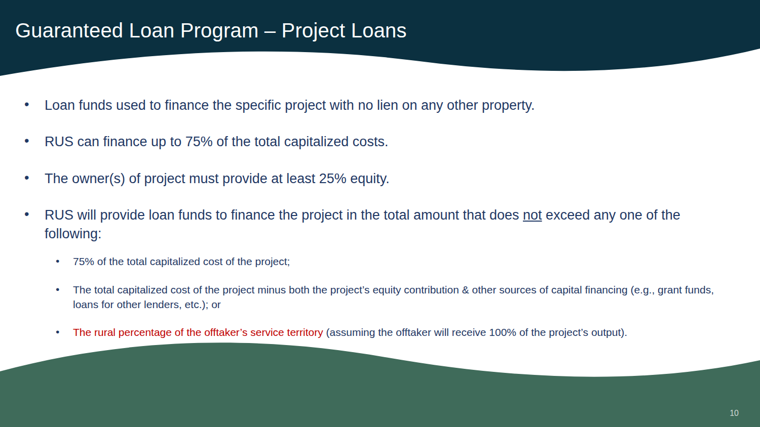Guaranteed Loan Program – Project Loans
Loan funds used to finance the specific project with no lien on any other property.
RUS can finance up to 75% of the total capitalized costs.
The owner(s) of project must provide at least 25% equity.
RUS will provide loan funds to finance the project in the total amount that does not exceed any one of the following:
75% of the total capitalized cost of the project;
The total capitalized cost of the project minus both the project’s equity contribution & other sources of capital financing (e.g., grant funds, loans for other lenders, etc.); or
The rural percentage of the offtaker’s service territory (assuming the offtaker will receive 100% of the project’s output).
10